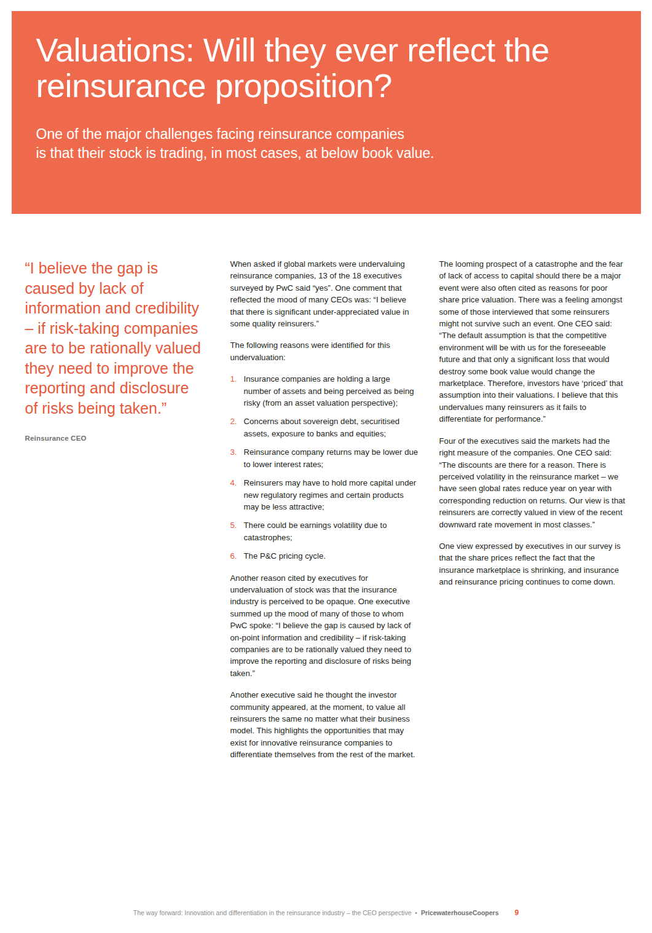Valuations: Will they ever reflect the reinsurance proposition?
One of the major challenges facing reinsurance companies
is that their stock is trading, in most cases, at below book value.
“I believe the gap is caused by lack of information and credibility – if risk-taking companies are to be rationally valued they need to improve the reporting and disclosure of risks being taken.” Reinsurance CEO
When asked if global markets were undervaluing reinsurance companies, 13 of the 18 executives surveyed by PwC said “yes”. One comment that reflected the mood of many CEOs was: “I believe that there is significant under-appreciated value in some quality reinsurers.”
The following reasons were identified for this undervaluation:
Insurance companies are holding a large number of assets and being perceived as being risky (from an asset valuation perspective);
Concerns about sovereign debt, securitised assets, exposure to banks and equities;
Reinsurance company returns may be lower due to lower interest rates;
Reinsurers may have to hold more capital under new regulatory regimes and certain products may be less attractive;
There could be earnings volatility due to catastrophes;
The P&C pricing cycle.
Another reason cited by executives for undervaluation of stock was that the insurance industry is perceived to be opaque. One executive summed up the mood of many of those to whom PwC spoke: “I believe the gap is caused by lack of on-point information and credibility – if risk-taking companies are to be rationally valued they need to improve the reporting and disclosure of risks being taken.”
Another executive said he thought the investor community appeared, at the moment, to value all reinsurers the same no matter what their business model. This highlights the opportunities that may exist for innovative reinsurance companies to differentiate themselves from the rest of the market.
The looming prospect of a catastrophe and the fear of lack of access to capital should there be a major event were also often cited as reasons for poor share price valuation. There was a feeling amongst some of those interviewed that some reinsurers might not survive such an event. One CEO said: “The default assumption is that the competitive environment will be with us for the foreseeable future and that only a significant loss that would destroy some book value would change the marketplace. Therefore, investors have ‘priced’ that assumption into their valuations. I believe that this undervalues many reinsurers as it fails to differentiate for performance.”
Four of the executives said the markets had the right measure of the companies. One CEO said: “The discounts are there for a reason. There is perceived volatility in the reinsurance market – we have seen global rates reduce year on year with corresponding reduction on returns. Our view is that reinsurers are correctly valued in view of the recent downward rate movement in most classes.”
One view expressed by executives in our survey is that the share prices reflect the fact that the insurance marketplace is shrinking, and insurance and reinsurance pricing continues to come down.
The way forward: Innovation and differentiation in the reinsurance industry – the CEO perspective • PricewaterhouseCoopers 9